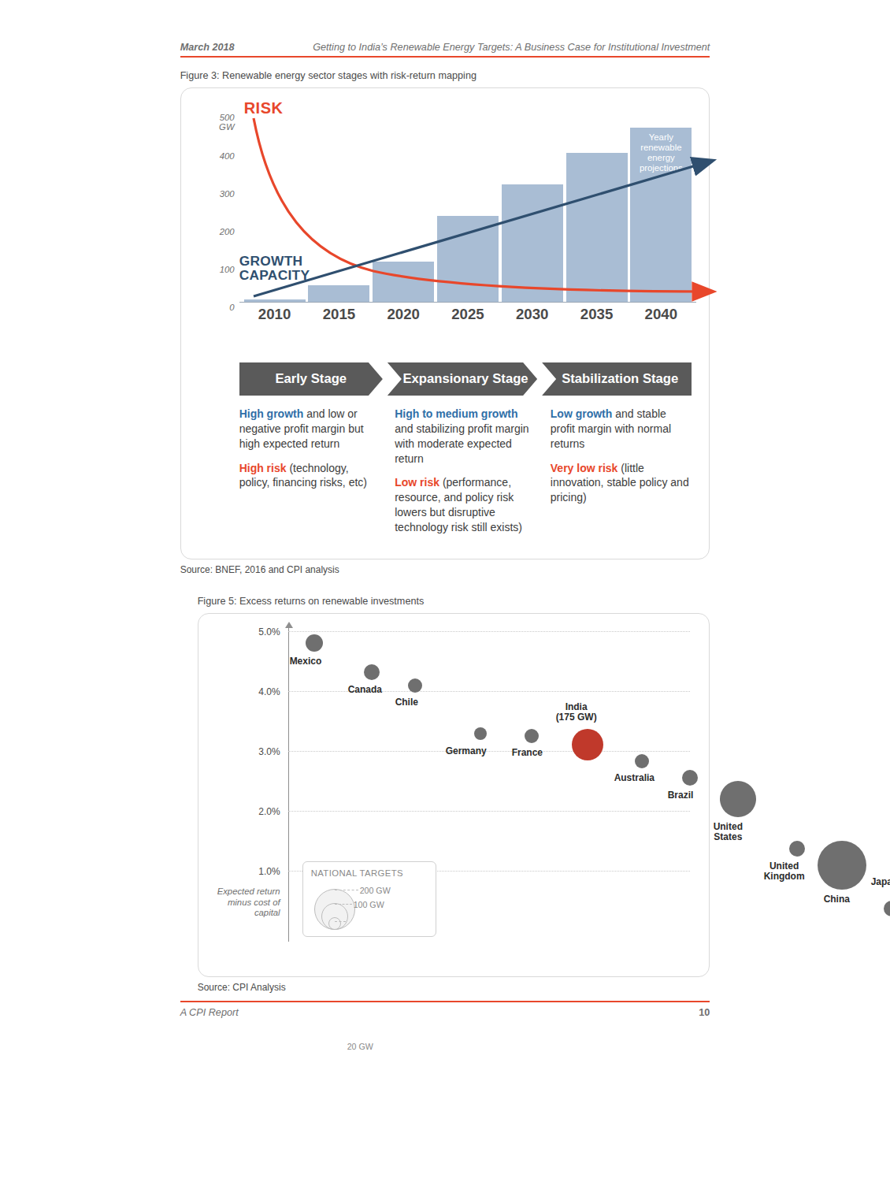March 2018
Getting to India’s Renewable Energy Targets: A Business Case for Institutional Investment
Figure 3: Renewable energy sector stages with risk-return mapping
RISK
GROWTH
CAPACITY
500
GW
400
300
200
100
0
Yearly
renewable
energy
projections
2010201520202025203020352040
Early Stage
Expansionary Stage
Stabilization Stage
High growth and low or negative profit margin but high expected return
High risk (technology, policy, financing risks, etc)
High to medium growth and stabilizing profit margin with moderate expected return
Low risk (performance, resource, and policy risk lowers but disruptive technology risk still exists)
Low growth and stable profit margin with normal returns
Very low risk (little innovation, stable policy and pricing)
Source: BNEF, 2016 and CPI analysis
Figure 5: Excess returns on renewable investments
5.0%
4.0%
3.0%
2.0%
1.0%
Expected return
minus cost of
capital
Mexico
Canada
Chile
Germany
France
India
(175 GW)
Australia
Brazil
United
States
United
Kingdom
China
Japan
NATIONAL TARGETS
200 GW
100 GW
20 GW
Source: CPI Analysis
A CPI Report
10